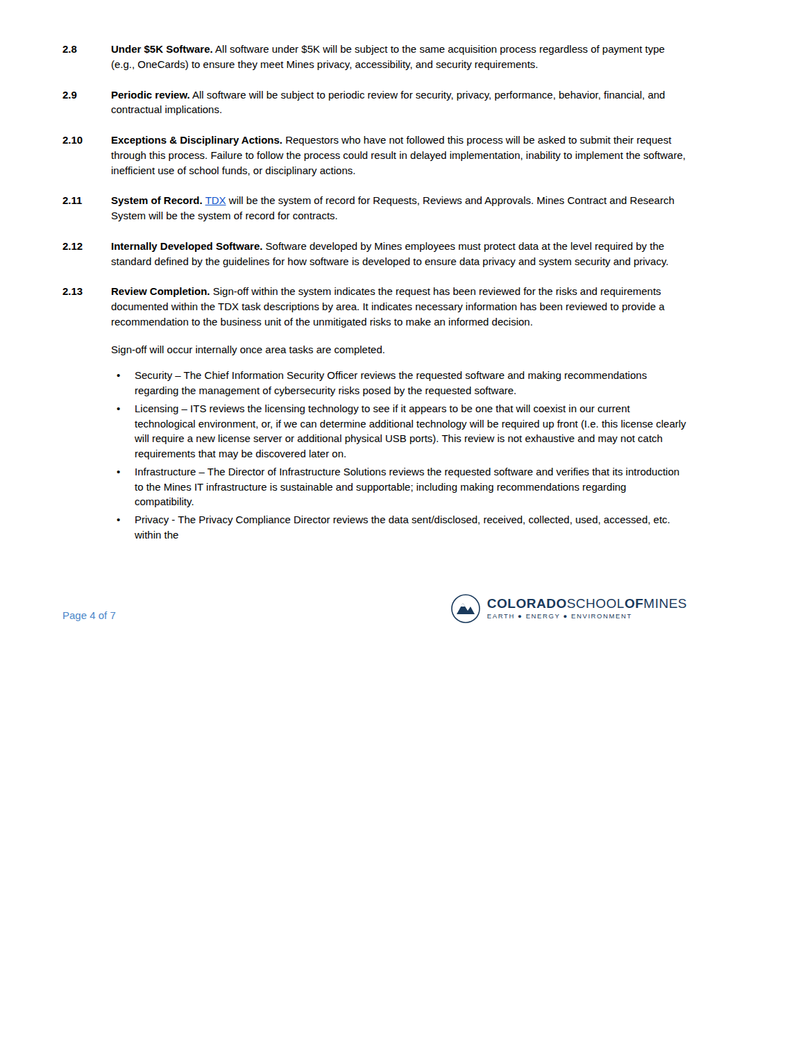2.8
Under $5K Software. All software under $5K will be subject to the same acquisition process regardless of payment type (e.g., OneCards) to ensure they meet Mines privacy, accessibility, and security requirements.
2.9
Periodic review. All software will be subject to periodic review for security, privacy, performance, behavior, financial, and contractual implications.
2.10
Exceptions & Disciplinary Actions. Requestors who have not followed this process will be asked to submit their request through this process. Failure to follow the process could result in delayed implementation, inability to implement the software, inefficient use of school funds, or disciplinary actions.
2.11
System of Record. TDX will be the system of record for Requests, Reviews and Approvals. Mines Contract and Research System will be the system of record for contracts.
2.12
Internally Developed Software. Software developed by Mines employees must protect data at the level required by the standard defined by the guidelines for how software is developed to ensure data privacy and system security and privacy.
2.13
Review Completion. Sign-off within the system indicates the request has been reviewed for the risks and requirements documented within the TDX task descriptions by area. It indicates necessary information has been reviewed to provide a recommendation to the business unit of the unmitigated risks to make an informed decision.
Sign-off will occur internally once area tasks are completed.
Security – The Chief Information Security Officer reviews the requested software and making recommendations regarding the management of cybersecurity risks posed by the requested software.
Licensing – ITS reviews the licensing technology to see if it appears to be one that will coexist in our current technological environment, or, if we can determine additional technology will be required up front (I.e. this license clearly will require a new license server or additional physical USB ports). This review is not exhaustive and may not catch requirements that may be discovered later on.
Infrastructure – The Director of Infrastructure Solutions reviews the requested software and verifies that its introduction to the Mines IT infrastructure is sustainable and supportable; including making recommendations regarding compatibility.
Privacy - The Privacy Compliance Director reviews the data sent/disclosed, received, collected, used, accessed, etc. within the
Page 4 of 7
COLORADOSCHOOLOFMINES
EARTH ● ENERGY ● ENVIRONMENT